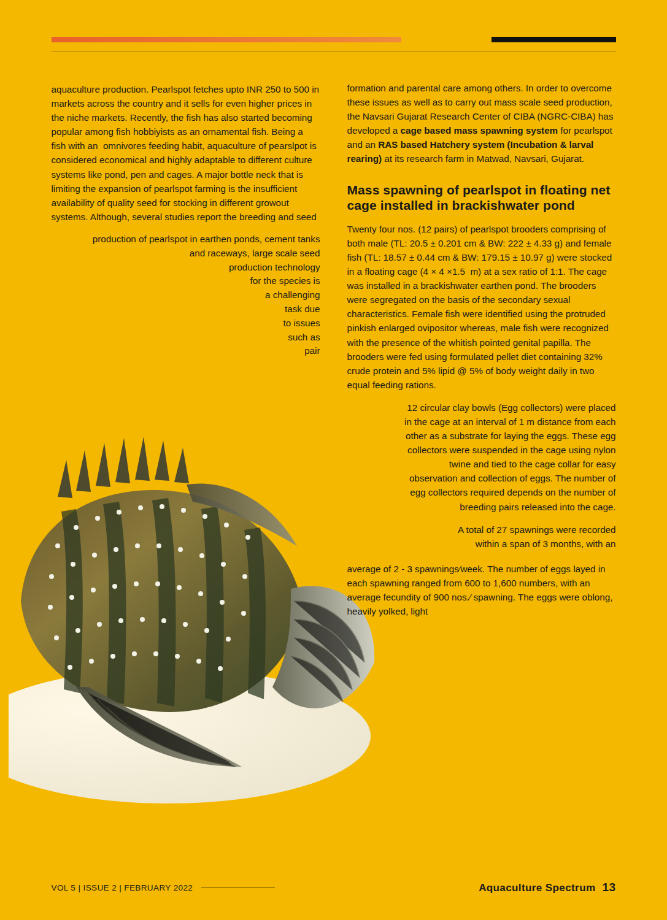aquaculture production. Pearlspot fetches upto INR 250 to 500 in markets across the country and it sells for even higher prices in the niche markets. Recently, the fish has also started becoming popular among fish hobbiyists as an ornamental fish. Being a fish with an omnivores feeding habit, aquaculture of pearslpot is considered economical and highly adaptable to different culture systems like pond, pen and cages. A major bottle neck that is limiting the expansion of pearlspot farming is the insufficient availability of quality seed for stocking in different growout systems. Although, several studies report the breeding and seed
production of pearlspot in earthen ponds, cement tanks and raceways, large scale seed production technology for the species is a challenging task due to issues such as pair
formation and parental care among others. In order to overcome these issues as well as to carry out mass scale seed production, the Navsari Gujarat Research Center of CIBA (NGRC-CIBA) has developed a cage based mass spawning system for pearlspot and an RAS based Hatchery system (Incubation & larval rearing) at its research farm in Matwad, Navsari, Gujarat.
Mass spawning of pearlspot in floating net cage installed in brackishwater pond
Twenty four nos. (12 pairs) of pearlspot brooders comprising of both male (TL: 20.5 ± 0.201 cm & BW: 222 ± 4.33 g) and female fish (TL: 18.57 ± 0.44 cm & BW: 179.15 ± 10.97 g) were stocked in a floating cage (4 × 4 ×1.5 m) at a sex ratio of 1:1. The cage was installed in a brackishwater earthen pond. The brooders were segregated on the basis of the secondary sexual characteristics. Female fish were identified using the protruded pinkish enlarged ovipositor whereas, male fish were recognized with the presence of the whitish pointed genital papilla. The brooders were fed using formulated pellet diet containing 32% crude protein and 5% lipid @ 5% of body weight daily in two equal feeding rations.
12 circular clay bowls (Egg collectors) were placed in the cage at an interval of 1 m distance from each other as a substrate for laying the eggs. These egg collectors were suspended in the cage using nylon twine and tied to the cage collar for easy observation and collection of eggs. The number of egg collectors required depends on the number of breeding pairs released into the cage.
A total of 27 spawnings were recorded within a span of 3 months, with an
average of 2 - 3 spawnings⁄week. The number of eggs layed in each spawning ranged from 600 to 1,600 numbers, with an average fecundity of 900 nos.⁄ spawning. The eggs were oblong, heavily yolked, light
VOL 5 | ISSUE 2 | FEBRUARY 2022
Aquaculture Spectrum 13